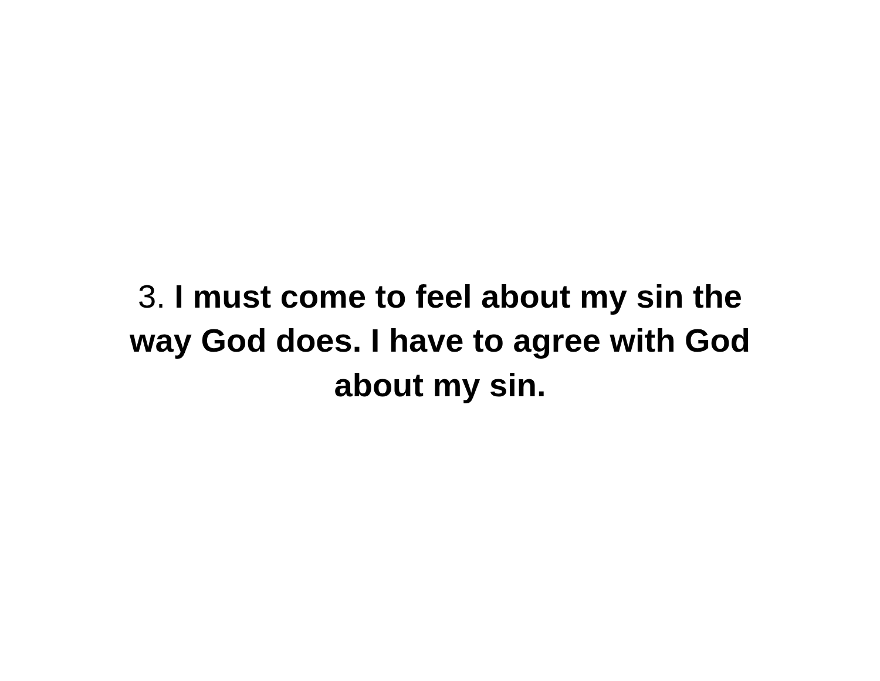3. I must come to feel about my sin the way God does. I have to agree with God about my sin.